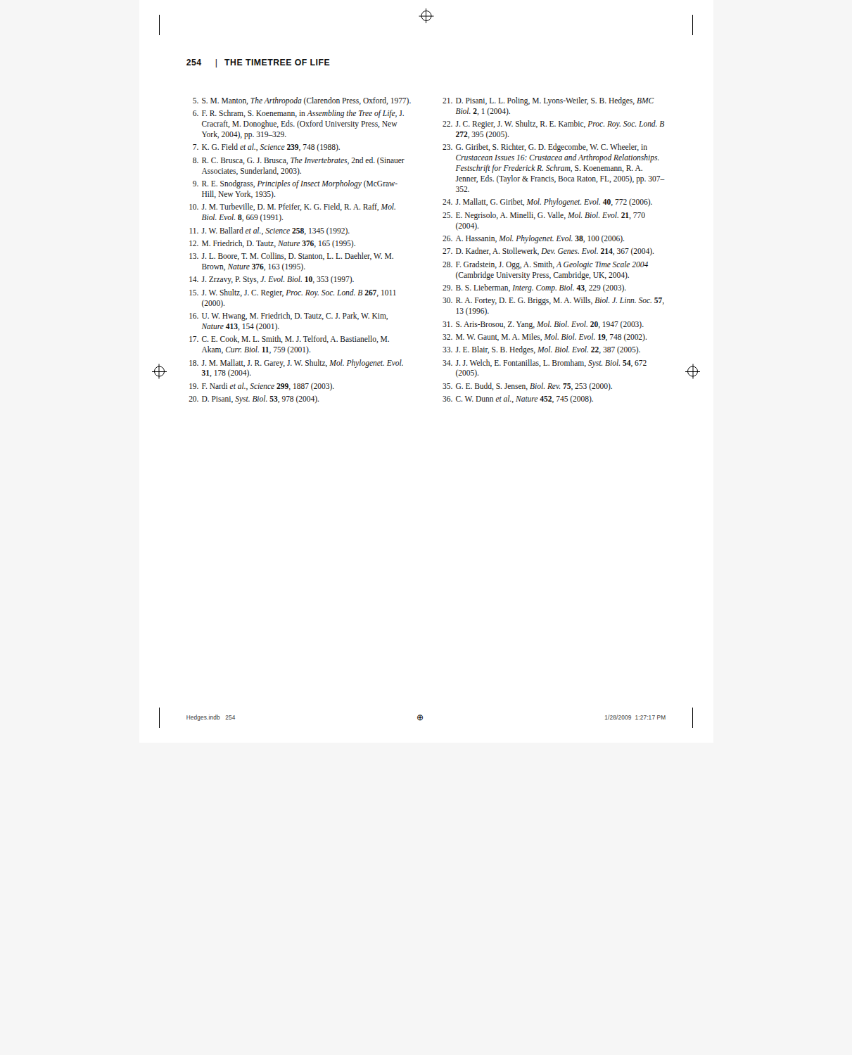254|THE TIMETREE OF LIFE
5. S. M. Manton, The Arthropoda (Clarendon Press, Oxford, 1977).
6. F. R. Schram, S. Koenemann, in Assembling the Tree of Life, J. Cracraft, M. Donoghue, Eds. (Oxford University Press, New York, 2004), pp. 319–329.
7. K. G. Field et al., Science 239, 748 (1988).
8. R. C. Brusca, G. J. Brusca, The Invertebrates, 2nd ed. (Sinauer Associates, Sunderland, 2003).
9. R. E. Snodgrass, Principles of Insect Morphology (McGraw-Hill, New York, 1935).
10. J. M. Turbeville, D. M. Pfeifer, K. G. Field, R. A. Raff, Mol. Biol. Evol. 8, 669 (1991).
11. J. W. Ballard et al., Science 258, 1345 (1992).
12. M. Friedrich, D. Tautz, Nature 376, 165 (1995).
13. J. L. Boore, T. M. Collins, D. Stanton, L. L. Daehler, W. M. Brown, Nature 376, 163 (1995).
14. J. Zrzavy, P. Stys, J. Evol. Biol. 10, 353 (1997).
15. J. W. Shultz, J. C. Regier, Proc. Roy. Soc. Lond. B 267, 1011 (2000).
16. U. W. Hwang, M. Friedrich, D. Tautz, C. J. Park, W. Kim, Nature 413, 154 (2001).
17. C. E. Cook, M. L. Smith, M. J. Telford, A. Bastianello, M. Akam, Curr. Biol. 11, 759 (2001).
18. J. M. Mallatt, J. R. Garey, J. W. Shultz, Mol. Phylogenet. Evol. 31, 178 (2004).
19. F. Nardi et al., Science 299, 1887 (2003).
20. D. Pisani, Syst. Biol. 53, 978 (2004).
21. D. Pisani, L. L. Poling, M. Lyons-Weiler, S. B. Hedges, BMC Biol. 2, 1 (2004).
22. J. C. Regier, J. W. Shultz, R. E. Kambic, Proc. Roy. Soc. Lond. B 272, 395 (2005).
23. G. Giribet, S. Richter, G. D. Edgecombe, W. C. Wheeler, in Crustacean Issues 16: Crustacea and Arthropod Relationships. Festschrift for Frederick R. Schram, S. Koenemann, R. A. Jenner, Eds. (Taylor & Francis, Boca Raton, FL, 2005), pp. 307–352.
24. J. Mallatt, G. Giribet, Mol. Phylogenet. Evol. 40, 772 (2006).
25. E. Negrisolo, A. Minelli, G. Valle, Mol. Biol. Evol. 21, 770 (2004).
26. A. Hassanin, Mol. Phylogenet. Evol. 38, 100 (2006).
27. D. Kadner, A. Stollewerk, Dev. Genes. Evol. 214, 367 (2004).
28. F. Gradstein, J. Ogg, A. Smith, A Geologic Time Scale 2004 (Cambridge University Press, Cambridge, UK, 2004).
29. B. S. Lieberman, Interg. Comp. Biol. 43, 229 (2003).
30. R. A. Fortey, D. E. G. Briggs, M. A. Wills, Biol. J. Linn. Soc. 57, 13 (1996).
31. S. Aris-Brosou, Z. Yang, Mol. Biol. Evol. 20, 1947 (2003).
32. M. W. Gaunt, M. A. Miles, Mol. Biol. Evol. 19, 748 (2002).
33. J. E. Blair, S. B. Hedges, Mol. Biol. Evol. 22, 387 (2005).
34. J. J. Welch, E. Fontanillas, L. Bromham, Syst. Biol. 54, 672 (2005).
35. G. E. Budd, S. Jensen, Biol. Rev. 75, 253 (2000).
36. C. W. Dunn et al., Nature 452, 745 (2008).
Hedges.indb 254 ⊕ 1/28/2009 1:27:17 PM